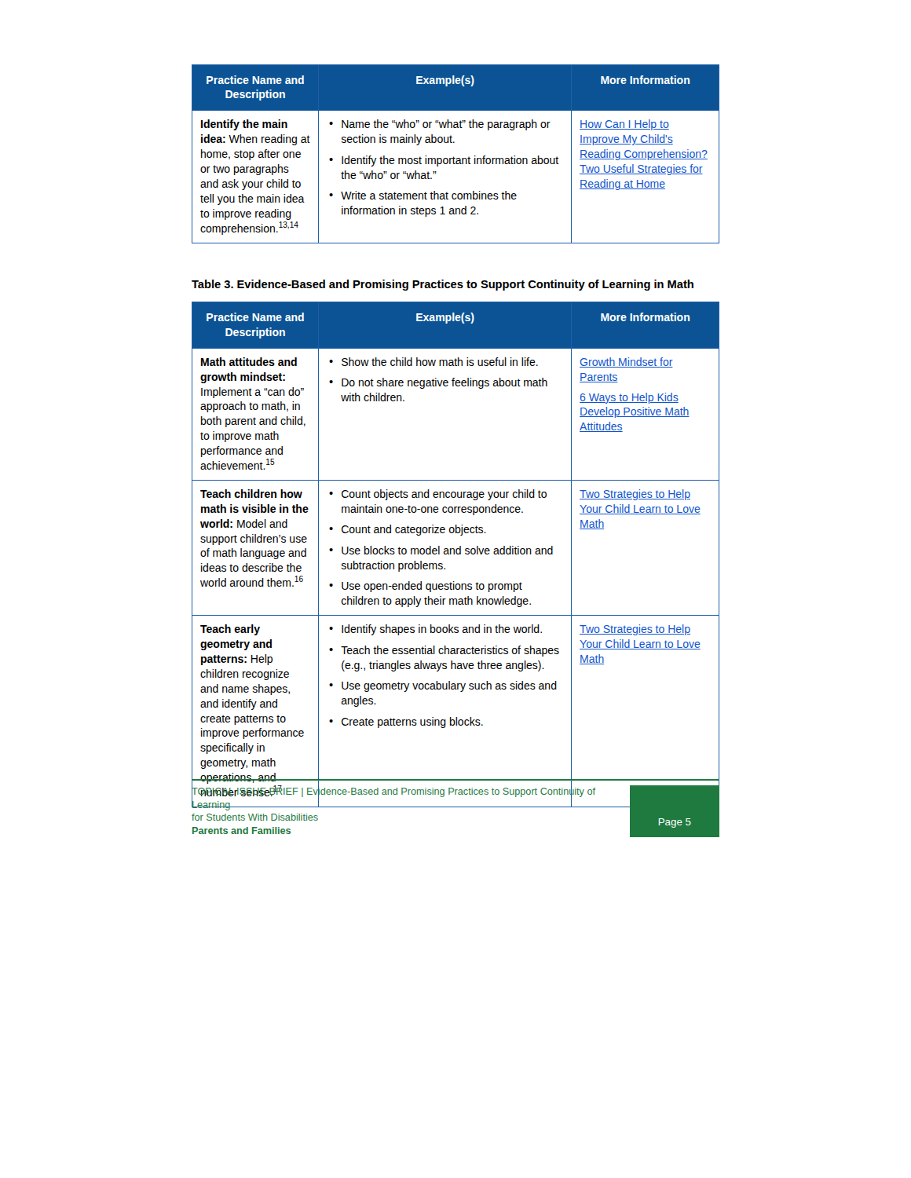| Practice Name and Description | Example(s) | More Information |
| --- | --- | --- |
| Identify the main idea: When reading at home, stop after one or two paragraphs and ask your child to tell you the main idea to improve reading comprehension. 13,14 | Name the “who” or “what” the paragraph or section is mainly about. Identify the most important information about the “who” or “what.” Write a statement that combines the information in steps 1 and 2. | How Can I Help to Improve My Child's Reading Comprehension? Two Useful Strategies for Reading at Home |
Table 3. Evidence-Based and Promising Practices to Support Continuity of Learning in Math
| Practice Name and Description | Example(s) | More Information |
| --- | --- | --- |
| Math attitudes and growth mindset: Implement a “can do” approach to math, in both parent and child, to improve math performance and achievement. 15 | Show the child how math is useful in life. Do not share negative feelings about math with children. | Growth Mindset for Parents 6 Ways to Help Kids Develop Positive Math Attitudes |
| Teach children how math is visible in the world: Model and support children’s use of math language and ideas to describe the world around them. 16 | Count objects and encourage your child to maintain one-to-one correspondence. Count and categorize objects. Use blocks to model and solve addition and subtraction problems. Use open-ended questions to prompt children to apply their math knowledge. | Two Strategies to Help Your Child Learn to Love Math |
| Teach early geometry and patterns: Help children recognize and name shapes, and identify and create patterns to improve performance specifically in geometry, math operations, and number sense. 17 | Identify shapes in books and in the world. Teach the essential characteristics of shapes (e.g., triangles always have three angles). Use geometry vocabulary such as sides and angles. Create patterns using blocks. | Two Strategies to Help Your Child Learn to Love Math |
TOPICAL ISSUE BRIEF | Evidence-Based and Promising Practices to Support Continuity of Learning
for Students With Disabilities
Parents and Families
Page 5